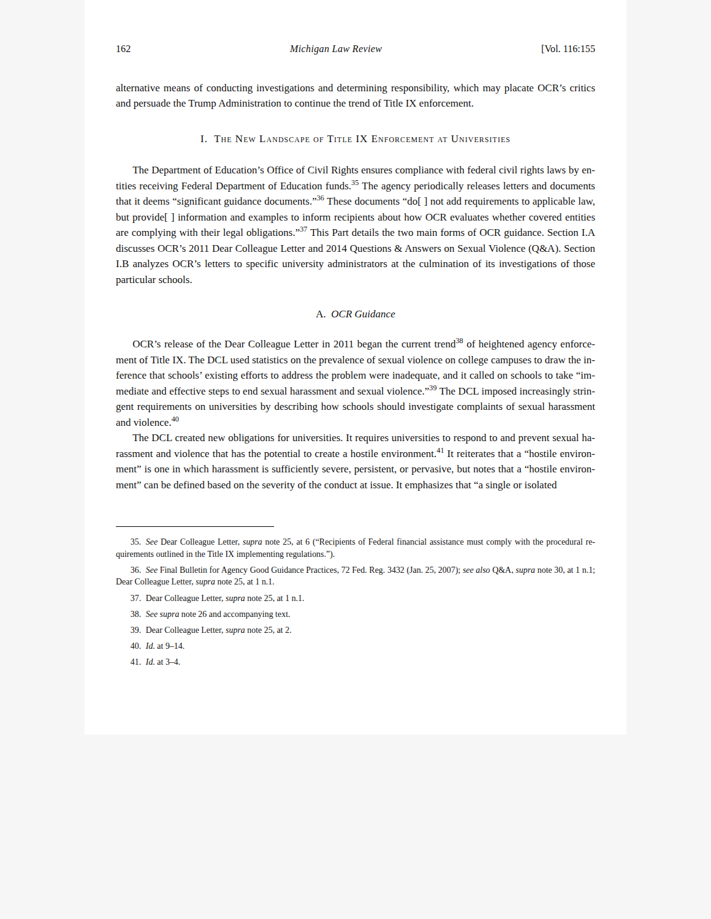162 Michigan Law Review [Vol. 116:155
alternative means of conducting investigations and determining responsibility, which may placate OCR’s critics and persuade the Trump Administration to continue the trend of Title IX enforcement.
I. The New Landscape of Title IX Enforcement at Universities
The Department of Education’s Office of Civil Rights ensures compliance with federal civil rights laws by entities receiving Federal Department of Education funds.35 The agency periodically releases letters and documents that it deems “significant guidance documents.”36 These documents “do[ ] not add requirements to applicable law, but provide[ ] information and examples to inform recipients about how OCR evaluates whether covered entities are complying with their legal obligations.”37 This Part details the two main forms of OCR guidance. Section I.A discusses OCR’s 2011 Dear Colleague Letter and 2014 Questions & Answers on Sexual Violence (Q&A). Section I.B analyzes OCR’s letters to specific university administrators at the culmination of its investigations of those particular schools.
A. OCR Guidance
OCR’s release of the Dear Colleague Letter in 2011 began the current trend38 of heightened agency enforcement of Title IX. The DCL used statistics on the prevalence of sexual violence on college campuses to draw the inference that schools’ existing efforts to address the problem were inadequate, and it called on schools to take “immediate and effective steps to end sexual harassment and sexual violence.”39 The DCL imposed increasingly stringent requirements on universities by describing how schools should investigate complaints of sexual harassment and violence.40
The DCL created new obligations for universities. It requires universities to respond to and prevent sexual harassment and violence that has the potential to create a hostile environment.41 It reiterates that a “hostile environment” is one in which harassment is sufficiently severe, persistent, or pervasive, but notes that a “hostile environment” can be defined based on the severity of the conduct at issue. It emphasizes that “a single or isolated
35. See Dear Colleague Letter, supra note 25, at 6 (“Recipients of Federal financial assistance must comply with the procedural requirements outlined in the Title IX implementing regulations.”).
36. See Final Bulletin for Agency Good Guidance Practices, 72 Fed. Reg. 3432 (Jan. 25, 2007); see also Q&A, supra note 30, at 1 n.1; Dear Colleague Letter, supra note 25, at 1 n.1.
37. Dear Colleague Letter, supra note 25, at 1 n.1.
38. See supra note 26 and accompanying text.
39. Dear Colleague Letter, supra note 25, at 2.
40. Id. at 9–14.
41. Id. at 3–4.